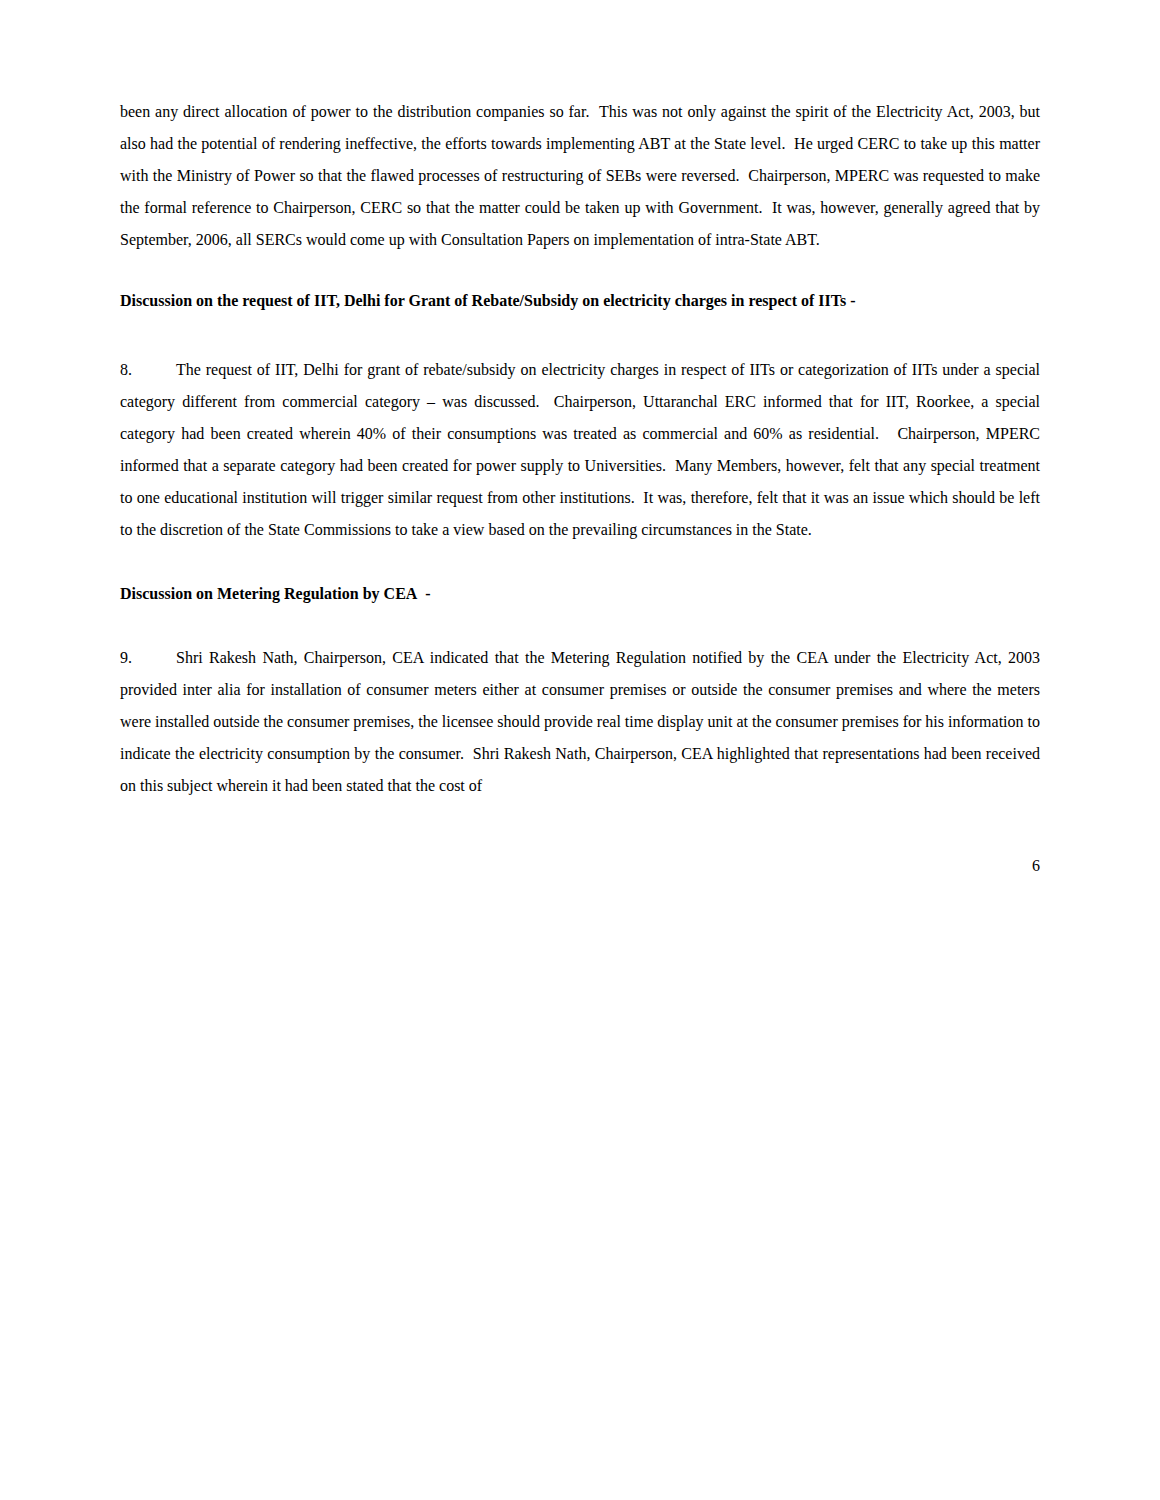been any direct allocation of power to the distribution companies so far. This was not only against the spirit of the Electricity Act, 2003, but also had the potential of rendering ineffective, the efforts towards implementing ABT at the State level. He urged CERC to take up this matter with the Ministry of Power so that the flawed processes of restructuring of SEBs were reversed. Chairperson, MPERC was requested to make the formal reference to Chairperson, CERC so that the matter could be taken up with Government. It was, however, generally agreed that by September, 2006, all SERCs would come up with Consultation Papers on implementation of intra-State ABT.
Discussion on the request of IIT, Delhi for Grant of Rebate/Subsidy on electricity charges in respect of IITs -
8. The request of IIT, Delhi for grant of rebate/subsidy on electricity charges in respect of IITs or categorization of IITs under a special category different from commercial category – was discussed. Chairperson, Uttaranchal ERC informed that for IIT, Roorkee, a special category had been created wherein 40% of their consumptions was treated as commercial and 60% as residential. Chairperson, MPERC informed that a separate category had been created for power supply to Universities. Many Members, however, felt that any special treatment to one educational institution will trigger similar request from other institutions. It was, therefore, felt that it was an issue which should be left to the discretion of the State Commissions to take a view based on the prevailing circumstances in the State.
Discussion on Metering Regulation by CEA -
9. Shri Rakesh Nath, Chairperson, CEA indicated that the Metering Regulation notified by the CEA under the Electricity Act, 2003 provided inter alia for installation of consumer meters either at consumer premises or outside the consumer premises and where the meters were installed outside the consumer premises, the licensee should provide real time display unit at the consumer premises for his information to indicate the electricity consumption by the consumer. Shri Rakesh Nath, Chairperson, CEA highlighted that representations had been received on this subject wherein it had been stated that the cost of
6